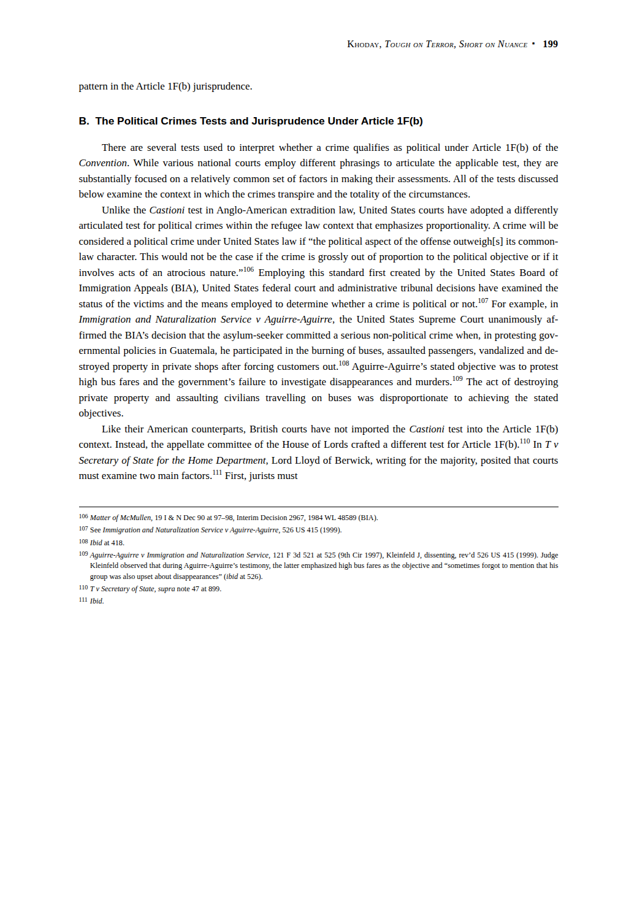Khoday, Tough on Terror, Short on Nuance▪199
pattern in the Article 1F(b) jurisprudence.
B. The Political Crimes Tests and Jurisprudence Under Article 1F(b)
There are several tests used to interpret whether a crime qualifies as political under Article 1F(b) of the Convention. While various national courts employ different phrasings to articulate the applicable test, they are substantially focused on a relatively common set of factors in making their assessments. All of the tests discussed below examine the context in which the crimes transpire and the totality of the circumstances.
Unlike the Castioni test in Anglo-American extradition law, United States courts have adopted a differently articulated test for political crimes within the refugee law context that emphasizes proportionality. A crime will be considered a political crime under United States law if “the political aspect of the offense outweigh[s] its common-law character. This would not be the case if the crime is grossly out of proportion to the political objective or if it involves acts of an atrocious nature.”106 Employing this standard first created by the United States Board of Immigration Appeals (BIA), United States federal court and administrative tribunal decisions have examined the status of the victims and the means employed to determine whether a crime is political or not.107 For example, in Immigration and Naturalization Service v Aguirre-Aguirre, the United States Supreme Court unanimously affirmed the BIA’s decision that the asylum-seeker committed a serious non-political crime when, in protesting governmental policies in Guatemala, he participated in the burning of buses, assaulted passengers, vandalized and destroyed property in private shops after forcing customers out.108 Aguirre-Aguirre’s stated objective was to protest high bus fares and the government’s failure to investigate disappearances and murders.109 The act of destroying private property and assaulting civilians travelling on buses was disproportionate to achieving the stated objectives.
Like their American counterparts, British courts have not imported the Castioni test into the Article 1F(b) context. Instead, the appellate committee of the House of Lords crafted a different test for Article 1F(b).110 In T v Secretary of State for the Home Department, Lord Lloyd of Berwick, writing for the majority, posited that courts must examine two main factors.111 First, jurists must
106Matter of McMullen, 19 I & N Dec 90 at 97–98, Interim Decision 2967, 1984 WL 48589 (BIA).
107See Immigration and Naturalization Service v Aguirre-Aguirre, 526 US 415 (1999).
108Ibid at 418.
109Aguirre-Aguirre v Immigration and Naturalization Service, 121 F 3d 521 at 525 (9th Cir 1997), Kleinfeld J, dissenting, rev’d 526 US 415 (1999). Judge Kleinfeld observed that during Aguirre-Aguirre’s testimony, the latter emphasized high bus fares as the objective and “sometimes forgot to mention that his group was also upset about disappearances” (ibid at 526).
110T v Secretary of State, supra note 47 at 899.
111Ibid.